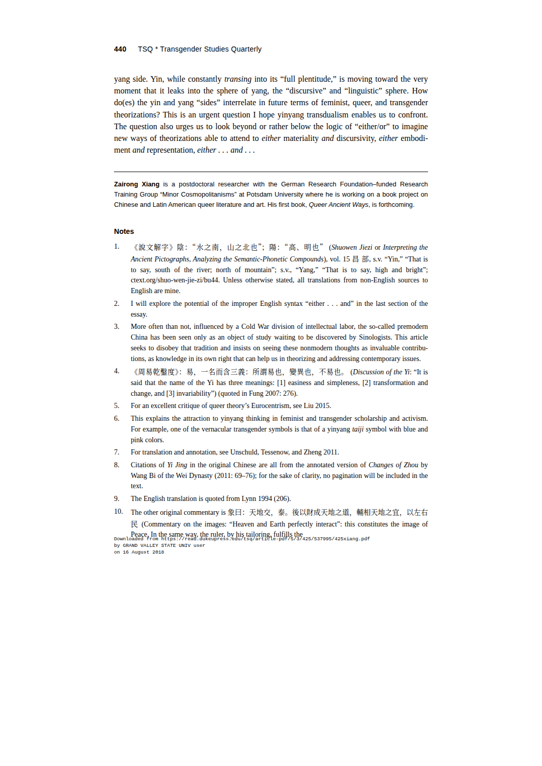440 TSQ * Transgender Studies Quarterly
yang side. Yin, while constantly transing into its “full plentitude,” is moving toward the very moment that it leaks into the sphere of yang, the “discursive” and “linguistic” sphere. How do(es) the yin and yang “sides” interrelate in future terms of feminist, queer, and transgender theorizations? This is an urgent question I hope yinyang transdualism enables us to confront. The question also urges us to look beyond or rather below the logic of “either/or” to imagine new ways of theorizations able to attend to either materiality and discursivity, either embodiment and representation, either . . . and . . .
Zairong Xiang is a postdoctoral researcher with the German Research Foundation–funded Research Training Group “Minor Cosmopolitanisms” at Potsdam University where he is working on a book project on Chinese and Latin American queer literature and art. His first book, Queer Ancient Ways, is forthcoming.
Notes
1.《說文解字》陰：“水之南，山之北也”；陽：“高、明也” (Shuowen Jiezi or Interpreting the Ancient Pictographs, Analyzing the Semantic-Phonetic Compounds), vol. 15 昌 部, s.v. “Yin,” “That is to say, south of the river; north of mountain”; s.v., “Yang,” “That is to say, high and bright”; ctext.org/shuo-wen-jie-zi/bu44. Unless otherwise stated, all translations from non-English sources to English are mine.
2. I will explore the potential of the improper English syntax “either . . . and” in the last section of the essay.
3. More often than not, influenced by a Cold War division of intellectual labor, the so-called premodern China has been seen only as an object of study waiting to be discovered by Sinologists. This article seeks to disobey that tradition and insists on seeing these nonmodern thoughts as invaluable contributions, as knowledge in its own right that can help us in theorizing and addressing contemporary issues.
4.《周易乾鑿度》：易，一名而含三義：所謂易也，變異也，不易也。 (Discussion of the Yi: “It is said that the name of the Yi has three meanings: [1] easiness and simpleness, [2] transformation and change, and [3] invariability”) (quoted in Fung 2007: 276).
5. For an excellent critique of queer theory’s Eurocentrism, see Liu 2015.
6. This explains the attraction to yinyang thinking in feminist and transgender scholarship and activism. For example, one of the vernacular transgender symbols is that of a yinyang taiji symbol with blue and pink colors.
7. For translation and annotation, see Unschuld, Tessenow, and Zheng 2011.
8. Citations of Yi Jing in the original Chinese are all from the annotated version of Changes of Zhou by Wang Bi of the Wei Dynasty (2011: 69–76); for the sake of clarity, no pagination will be included in the text.
9. The English translation is quoted from Lynn 1994 (206).
10. The other original commentary is 象曰：天地交，泰。後以財成天地之道，輔相天地之宜，以左右民 (Commentary on the images: “Heaven and Earth perfectly interact”: this constitutes the image of Peace. In the same way, the ruler, by his tailoring, fulfills the
Downloaded from https://read.dukeupress.edu/tsq/article-pdf/5/3/425/537995/425xiang.pdf by GRAND VALLEY STATE UNIV user on 16 August 2018